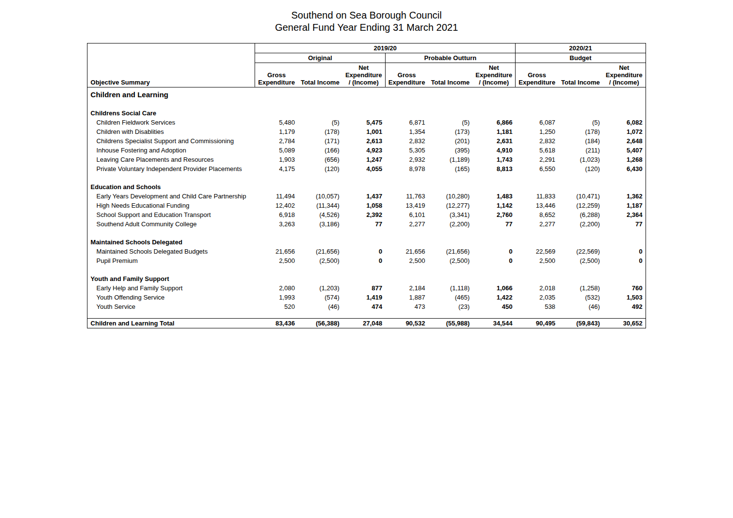Southend on Sea Borough Council
General Fund Year Ending 31 March 2021
| Objective Summary | 2019/20 | 2020/21 |
| --- | --- | --- |
| Original | Probable Outturn | Budget |
| Gross Expenditure | Total Income | Net Expenditure / (Income) | Gross Expenditure | Total Income | Net Expenditure / (Income) | Gross Expenditure | Total Income | Net Expenditure / (Income) |
| Children and Learning | |
| Childrens Social Care | |
| Children Fieldwork Services | 5,480 | (5) | 5,475 | 6,871 | (5) | 6,866 | 6,087 | (5) | 6,082 |
| Children with Disablities | 1,179 | (178) | 1,001 | 1,354 | (173) | 1,181 | 1,250 | (178) | 1,072 |
| Childrens Specialist Support and Commissioning | 2,784 | (171) | 2,613 | 2,832 | (201) | 2,631 | 2,832 | (184) | 2,648 |
| Inhouse Fostering and Adoption | 5,089 | (166) | 4,923 | 5,305 | (395) | 4,910 | 5,618 | (211) | 5,407 |
| Leaving Care Placements and Resources | 1,903 | (656) | 1,247 | 2,932 | (1,189) | 1,743 | 2,291 | (1,023) | 1,268 |
| Private Voluntary Independent Provider Placements | 4,175 | (120) | 4,055 | 8,978 | (165) | 8,813 | 6,550 | (120) | 6,430 |
| Education and Schools | |
| Early Years Development and Child Care Partnership | 11,494 | (10,057) | 1,437 | 11,763 | (10,280) | 1,483 | 11,833 | (10,471) | 1,362 |
| High Needs Educational Funding | 12,402 | (11,344) | 1,058 | 13,419 | (12,277) | 1,142 | 13,446 | (12,259) | 1,187 |
| School Support and Education Transport | 6,918 | (4,526) | 2,392 | 6,101 | (3,341) | 2,760 | 8,652 | (6,288) | 2,364 |
| Southend Adult Community College | 3,263 | (3,186) | 77 | 2,277 | (2,200) | 77 | 2,277 | (2,200) | 77 |
| Maintained Schools Delegated | |
| Maintained Schools Delegated Budgets | 21,656 | (21,656) | 0 | 21,656 | (21,656) | 0 | 22,569 | (22,569) | 0 |
| Pupil Premium | 2,500 | (2,500) | 0 | 2,500 | (2,500) | 0 | 2,500 | (2,500) | 0 |
| Youth and Family Support | |
| Early Help and Family Support | 2,080 | (1,203) | 877 | 2,184 | (1,118) | 1,066 | 2,018 | (1,258) | 760 |
| Youth Offending Service | 1,993 | (574) | 1,419 | 1,887 | (465) | 1,422 | 2,035 | (532) | 1,503 |
| Youth Service | 520 | (46) | 474 | 473 | (23) | 450 | 538 | (46) | 492 |
| Children and Learning Total | 83,436 | (56,388) | 27,048 | 90,532 | (55,988) | 34,544 | 90,495 | (59,843) | 30,652 |